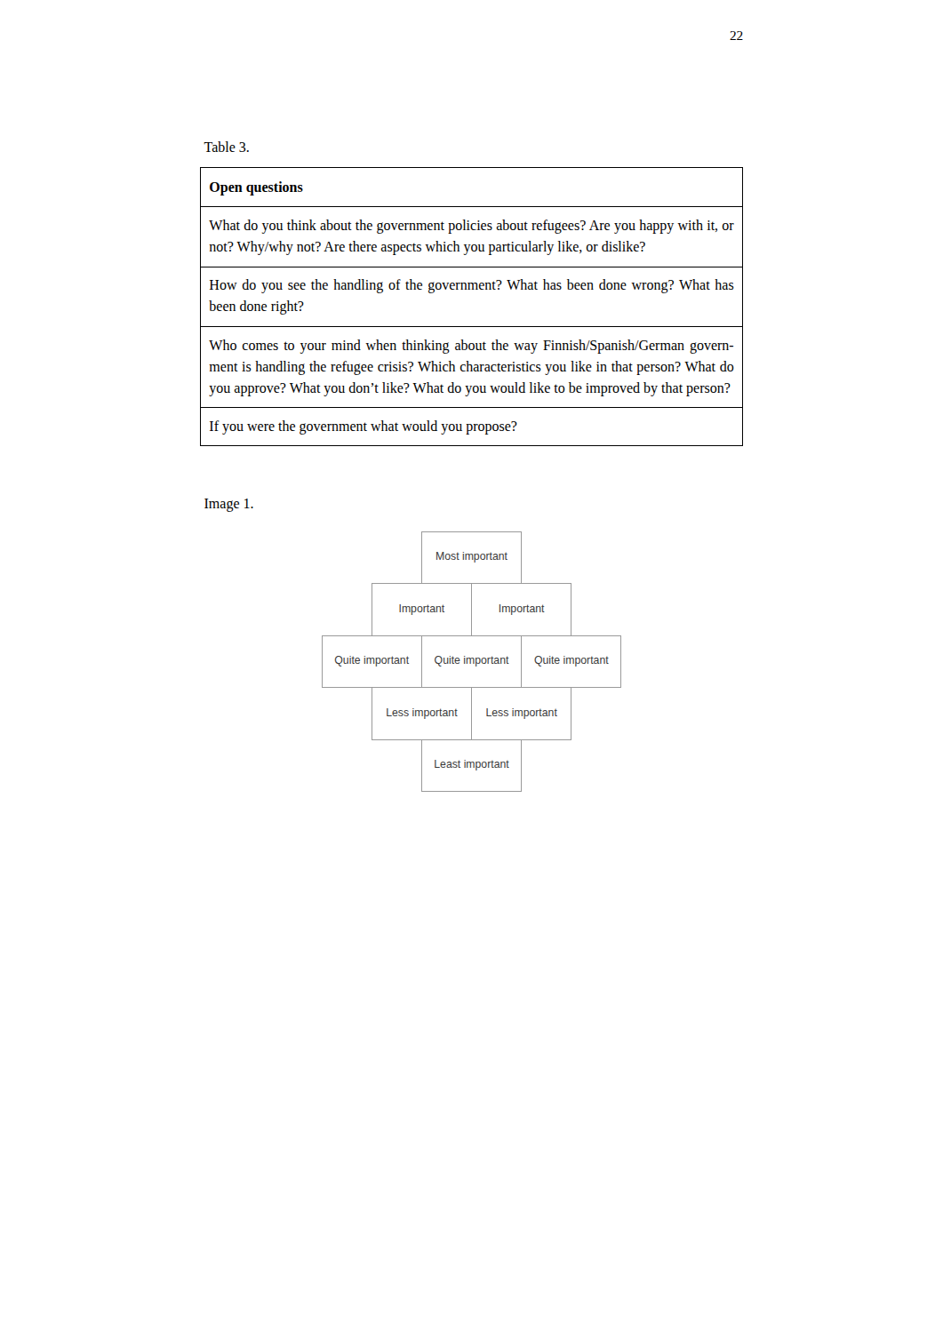22
Table 3.
| Open questions |
| What do you think about the government policies about refugees? Are you happy with it, or not? Why/why not? Are there aspects which you particularly like, or dislike? |
| How do you see the handling of the government? What has been done wrong? What has been done right? |
| Who comes to your mind when thinking about the way Finnish/Spanish/German government is handling the refugee crisis? Which characteristics you like in that person? What do you approve? What you don’t like? What do you would like to be improved by that person? |
| If you were the government what would you propose? |
Image 1.
Most important
Important
Important
Quite important
Quite important
Quite important
Less important
Less important
Least important